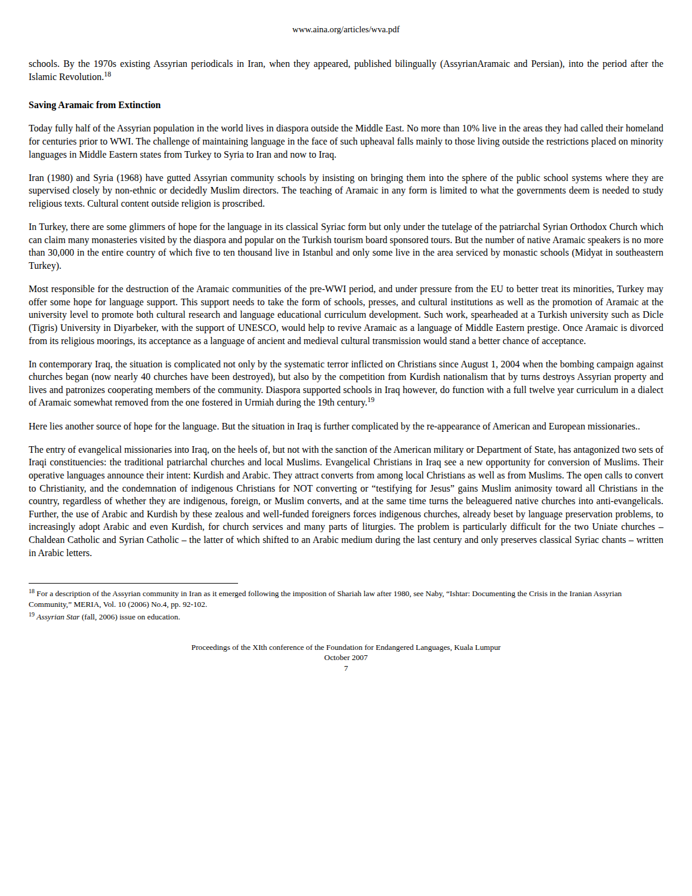www.aina.org/articles/wva.pdf
schools. By the 1970s existing Assyrian periodicals in Iran, when they appeared, published bilingually (AssyrianAramaic and Persian), into the period after the Islamic Revolution.18
Saving Aramaic from Extinction
Today fully half of the Assyrian population in the world lives in diaspora outside the Middle East. No more than 10% live in the areas they had called their homeland for centuries prior to WWI. The challenge of maintaining language in the face of such upheaval falls mainly to those living outside the restrictions placed on minority languages in Middle Eastern states from Turkey to Syria to Iran and now to Iraq.
Iran (1980) and Syria (1968) have gutted Assyrian community schools by insisting on bringing them into the sphere of the public school systems where they are supervised closely by non-ethnic or decidedly Muslim directors. The teaching of Aramaic in any form is limited to what the governments deem is needed to study religious texts. Cultural content outside religion is proscribed.
In Turkey, there are some glimmers of hope for the language in its classical Syriac form but only under the tutelage of the patriarchal Syrian Orthodox Church which can claim many monasteries visited by the diaspora and popular on the Turkish tourism board sponsored tours. But the number of native Aramaic speakers is no more than 30,000 in the entire country of which five to ten thousand live in Istanbul and only some live in the area serviced by monastic schools (Midyat in southeastern Turkey).
Most responsible for the destruction of the Aramaic communities of the pre-WWI period, and under pressure from the EU to better treat its minorities, Turkey may offer some hope for language support. This support needs to take the form of schools, presses, and cultural institutions as well as the promotion of Aramaic at the university level to promote both cultural research and language educational curriculum development. Such work, spearheaded at a Turkish university such as Dicle (Tigris) University in Diyarbeker, with the support of UNESCO, would help to revive Aramaic as a language of Middle Eastern prestige. Once Aramaic is divorced from its religious moorings, its acceptance as a language of ancient and medieval cultural transmission would stand a better chance of acceptance.
In contemporary Iraq, the situation is complicated not only by the systematic terror inflicted on Christians since August 1, 2004 when the bombing campaign against churches began (now nearly 40 churches have been destroyed), but also by the competition from Kurdish nationalism that by turns destroys Assyrian property and lives and patronizes cooperating members of the community. Diaspora supported schools in Iraq however, do function with a full twelve year curriculum in a dialect of Aramaic somewhat removed from the one fostered in Urmiah during the 19th century.19
Here lies another source of hope for the language. But the situation in Iraq is further complicated by the re-appearance of American and European missionaries..
The entry of evangelical missionaries into Iraq, on the heels of, but not with the sanction of the American military or Department of State, has antagonized two sets of Iraqi constituencies: the traditional patriarchal churches and local Muslims. Evangelical Christians in Iraq see a new opportunity for conversion of Muslims. Their operative languages announce their intent: Kurdish and Arabic. They attract converts from among local Christians as well as from Muslims. The open calls to convert to Christianity, and the condemnation of indigenous Christians for NOT converting or “testifying for Jesus” gains Muslim animosity toward all Christians in the country, regardless of whether they are indigenous, foreign, or Muslim converts, and at the same time turns the beleaguered native churches into anti-evangelicals. Further, the use of Arabic and Kurdish by these zealous and well-funded foreigners forces indigenous churches, already beset by language preservation problems, to increasingly adopt Arabic and even Kurdish, for church services and many parts of liturgies. The problem is particularly difficult for the two Uniate churches – Chaldean Catholic and Syrian Catholic – the latter of which shifted to an Arabic medium during the last century and only preserves classical Syriac chants – written in Arabic letters.
18 For a description of the Assyrian community in Iran as it emerged following the imposition of Shariah law after 1980, see Naby, “Ishtar: Documenting the Crisis in the Iranian Assyrian Community,” MERIA, Vol. 10 (2006) No.4, pp. 92-102.
19 Assyrian Star (fall, 2006) issue on education.
Proceedings of the XIth conference of the Foundation for Endangered Languages, Kuala Lumpur
October 2007
7